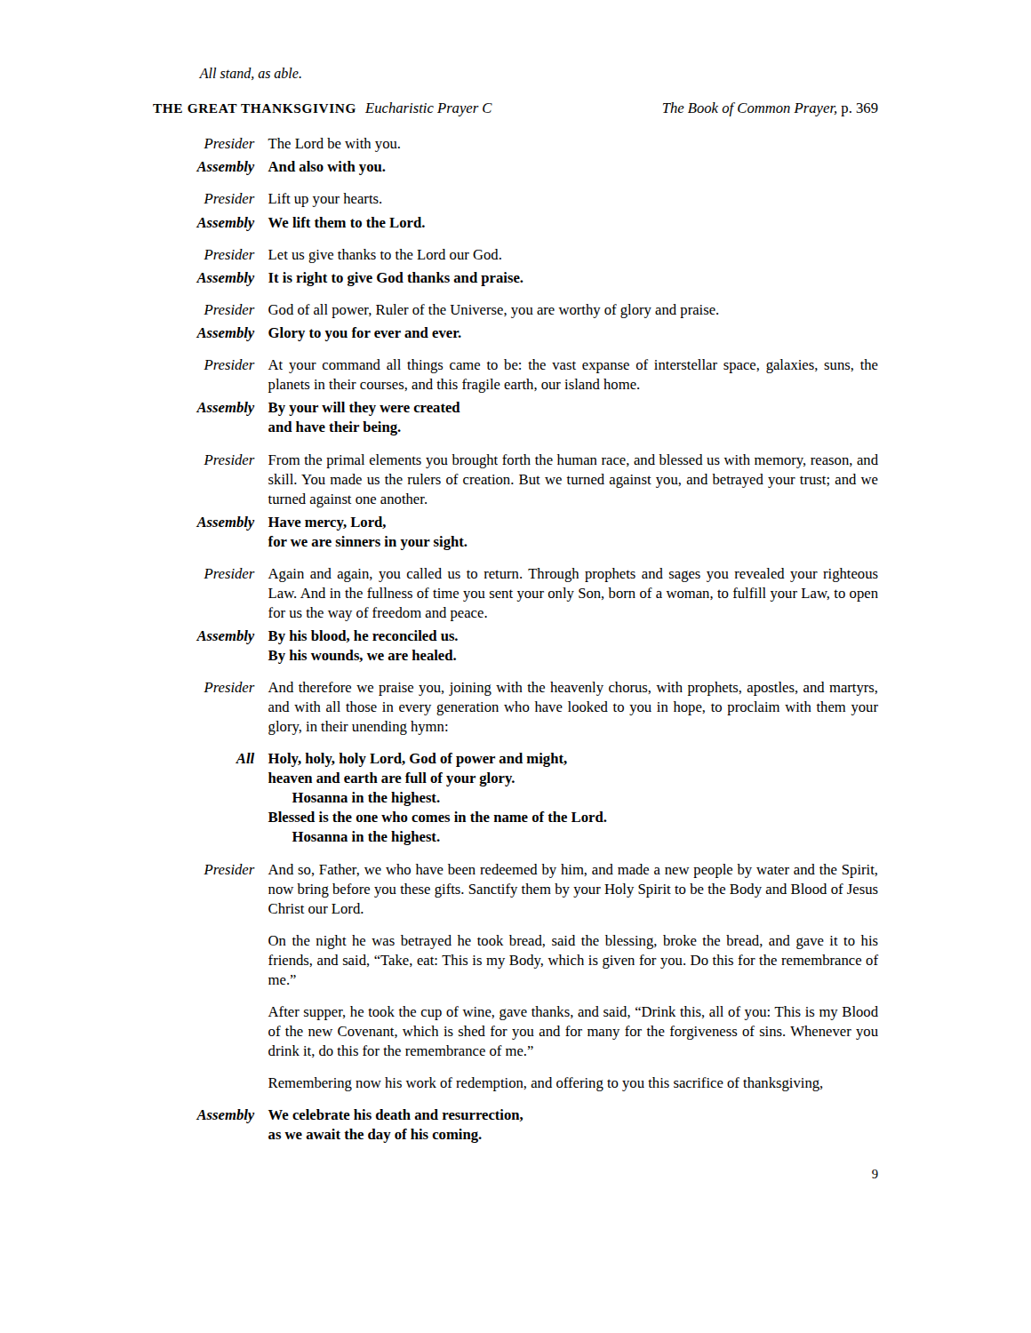All stand, as able.
The Great Thanksgiving Eucharistic Prayer C The Book of Common Prayer, p. 369
Presider
The Lord be with you.
Assembly
And also with you.
Presider
Lift up your hearts.
Assembly
We lift them to the Lord.
Presider
Let us give thanks to the Lord our God.
Assembly
It is right to give God thanks and praise.
Presider
God of all power, Ruler of the Universe, you are worthy of glory and praise.
Assembly
Glory to you for ever and ever.
Presider
At your command all things came to be: the vast expanse of interstellar space, galaxies, suns, the planets in their courses, and this fragile earth, our island home.
Assembly
By your will they were created
and have their being.
Presider
From the primal elements you brought forth the human race, and blessed us with memory, reason, and skill. You made us the rulers of creation. But we turned against you, and betrayed your trust; and we turned against one another.
Assembly
Have mercy, Lord,
for we are sinners in your sight.
Presider
Again and again, you called us to return. Through prophets and sages you revealed your righteous Law. And in the fullness of time you sent your only Son, born of a woman, to fulfill your Law, to open for us the way of freedom and peace.
Assembly
By his blood, he reconciled us.
By his wounds, we are healed.
Presider
And therefore we praise you, joining with the heavenly chorus, with prophets, apostles, and martyrs, and with all those in every generation who have looked to you in hope, to proclaim with them your glory, in their unending hymn:
All
Holy, holy, holy Lord, God of power and might,
heaven and earth are full of your glory.
Hosanna in the highest. Blessed is the one who comes in the name of the Lord.
Hosanna in the highest.
Presider
And so, Father, we who have been redeemed by him, and made a new people by water and the Spirit, now bring before you these gifts. Sanctify them by your Holy Spirit to be the Body and Blood of Jesus Christ our Lord.
On the night he was betrayed he took bread, said the blessing, broke the bread, and gave it to his friends, and said, “Take, eat: This is my Body, which is given for you. Do this for the remembrance of me.”
After supper, he took the cup of wine, gave thanks, and said, “Drink this, all of you: This is my Blood of the new Covenant, which is shed for you and for many for the forgiveness of sins. Whenever you drink it, do this for the remembrance of me.”
Remembering now his work of redemption, and offering to you this sacrifice of thanksgiving,
Assembly
We celebrate his death and resurrection,
as we await the day of his coming.
9